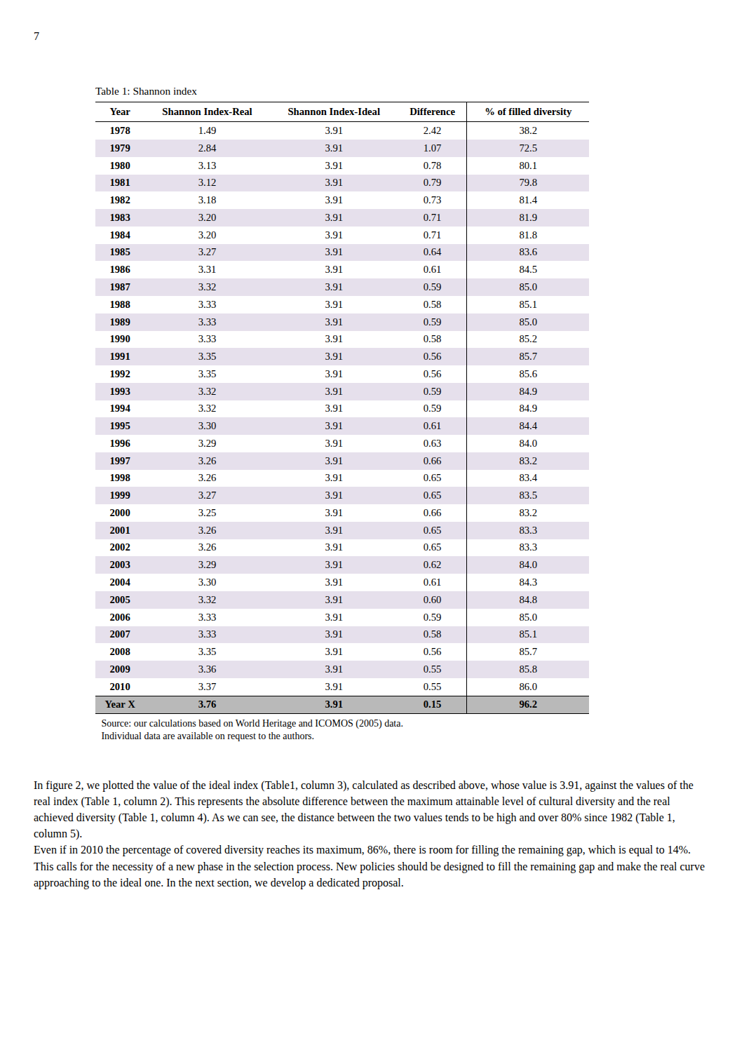7
Table 1: Shannon index
| Year | Shannon Index-Real | Shannon Index-Ideal | Difference | % of filled diversity |
| --- | --- | --- | --- | --- |
| 1978 | 1.49 | 3.91 | 2.42 | 38.2 |
| 1979 | 2.84 | 3.91 | 1.07 | 72.5 |
| 1980 | 3.13 | 3.91 | 0.78 | 80.1 |
| 1981 | 3.12 | 3.91 | 0.79 | 79.8 |
| 1982 | 3.18 | 3.91 | 0.73 | 81.4 |
| 1983 | 3.20 | 3.91 | 0.71 | 81.9 |
| 1984 | 3.20 | 3.91 | 0.71 | 81.8 |
| 1985 | 3.27 | 3.91 | 0.64 | 83.6 |
| 1986 | 3.31 | 3.91 | 0.61 | 84.5 |
| 1987 | 3.32 | 3.91 | 0.59 | 85.0 |
| 1988 | 3.33 | 3.91 | 0.58 | 85.1 |
| 1989 | 3.33 | 3.91 | 0.59 | 85.0 |
| 1990 | 3.33 | 3.91 | 0.58 | 85.2 |
| 1991 | 3.35 | 3.91 | 0.56 | 85.7 |
| 1992 | 3.35 | 3.91 | 0.56 | 85.6 |
| 1993 | 3.32 | 3.91 | 0.59 | 84.9 |
| 1994 | 3.32 | 3.91 | 0.59 | 84.9 |
| 1995 | 3.30 | 3.91 | 0.61 | 84.4 |
| 1996 | 3.29 | 3.91 | 0.63 | 84.0 |
| 1997 | 3.26 | 3.91 | 0.66 | 83.2 |
| 1998 | 3.26 | 3.91 | 0.65 | 83.4 |
| 1999 | 3.27 | 3.91 | 0.65 | 83.5 |
| 2000 | 3.25 | 3.91 | 0.66 | 83.2 |
| 2001 | 3.26 | 3.91 | 0.65 | 83.3 |
| 2002 | 3.26 | 3.91 | 0.65 | 83.3 |
| 2003 | 3.29 | 3.91 | 0.62 | 84.0 |
| 2004 | 3.30 | 3.91 | 0.61 | 84.3 |
| 2005 | 3.32 | 3.91 | 0.60 | 84.8 |
| 2006 | 3.33 | 3.91 | 0.59 | 85.0 |
| 2007 | 3.33 | 3.91 | 0.58 | 85.1 |
| 2008 | 3.35 | 3.91 | 0.56 | 85.7 |
| 2009 | 3.36 | 3.91 | 0.55 | 85.8 |
| 2010 | 3.37 | 3.91 | 0.55 | 86.0 |
| Year X | 3.76 | 3.91 | 0.15 | 96.2 |
Source: our calculations based on World Heritage and ICOMOS (2005) data.
Individual data are available on request to the authors.
In figure 2, we plotted the value of the ideal index (Table1, column 3), calculated as described above, whose value is 3.91, against the values of the real index (Table 1, column 2). This represents the absolute difference between the maximum attainable level of cultural diversity and the real achieved diversity (Table 1, column 4). As we can see, the distance between the two values tends to be high and over 80% since 1982 (Table 1, column 5).
Even if in 2010 the percentage of covered diversity reaches its maximum, 86%, there is room for filling the remaining gap, which is equal to 14%. This calls for the necessity of a new phase in the selection process. New policies should be designed to fill the remaining gap and make the real curve approaching to the ideal one. In the next section, we develop a dedicated proposal.